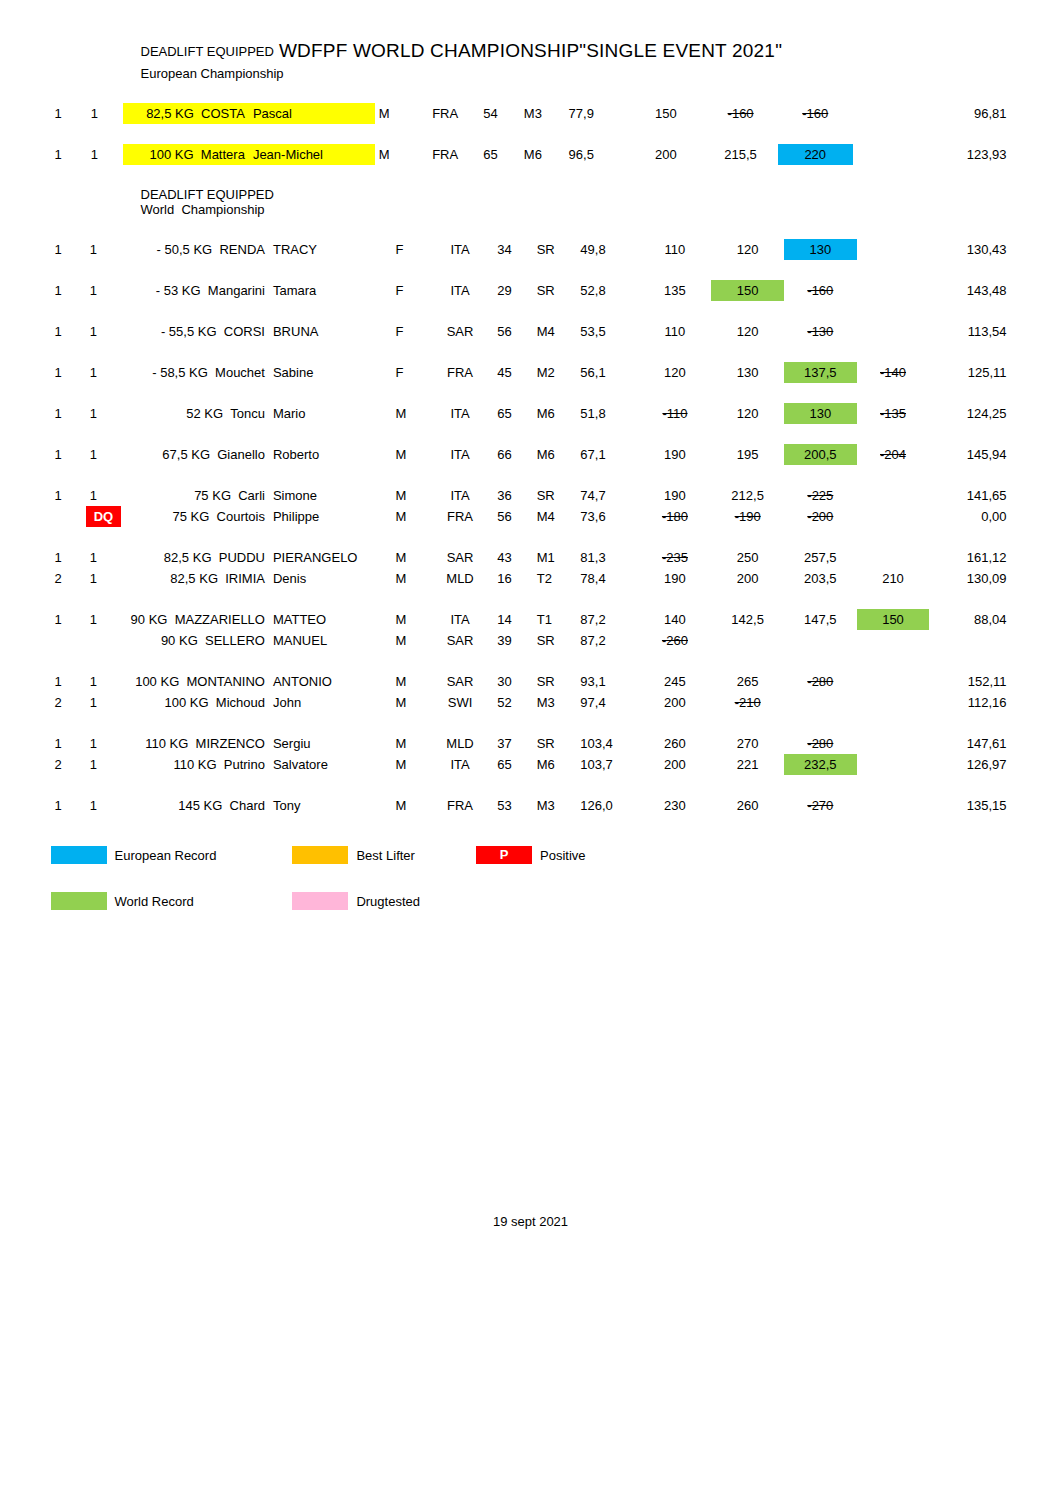WDFPF WORLD CHAMPIONSHIP"SINGLE EVENT 2021"
DEADLIFT EQUIPPED
European Championship
| 1 | 1 | 82,5 KG COSTA | Pascal | M | FRA | 54 | M3 | 77,9 | 150 | -160 | -160 | | 96,81 |
| 1 | 1 | 100 KG Mattera | Jean-Michel | M | FRA | 65 | M6 | 96,5 | 200 | 215,5 | 220 | | 123,93 |
DEADLIFT EQUIPPED
World Championship
| 1 | 1 | - 50,5 KG RENDA | TRACY | F | ITA | 34 | SR | 49,8 | 110 | 120 | 130 | | 130,43 |
| 1 | 1 | - 53 KG Mangarini | Tamara | F | ITA | 29 | SR | 52,8 | 135 | 150 | -160 | | 143,48 |
| 1 | 1 | - 55,5 KG CORSI | BRUNA | F | SAR | 56 | M4 | 53,5 | 110 | 120 | -130 | | 113,54 |
| 1 | 1 | - 58,5 KG Mouchet | Sabine | F | FRA | 45 | M2 | 56,1 | 120 | 130 | 137,5 | -140 | 125,11 |
| 1 | 1 | 52 KG Toncu | Mario | M | ITA | 65 | M6 | 51,8 | -110 | 120 | 130 | -135 | 124,25 |
| 1 | 1 | 67,5 KG Gianello | Roberto | M | ITA | 66 | M6 | 67,1 | 190 | 195 | 200,5 | -204 | 145,94 |
| 1 | 1 | 75 KG Carli | Simone | M | ITA | 36 | SR | 74,7 | 190 | 212,5 | -225 | | 141,65 |
| | DQ | 75 KG Courtois | Philippe | M | FRA | 56 | M4 | 73,6 | -180 | -190 | -200 | | 0,00 |
| 1 | 1 | 82,5 KG PUDDU | PIERANGELO | M | SAR | 43 | M1 | 81,3 | -235 | 250 | 257,5 | | 161,12 |
| 2 | 1 | 82,5 KG IRIMIA | Denis | M | MLD | 16 | T2 | 78,4 | 190 | 200 | 203,5 | 210 | 130,09 |
| 1 | 1 | 90 KG MAZZARIELLO | MATTEO | M | ITA | 14 | T1 | 87,2 | 140 | 142,5 | 147,5 | 150 | 88,04 |
| | | 90 KG SELLERO | MANUEL | M | SAR | 39 | SR | 87,2 | -260 | | | | |
| 1 | 1 | 100 KG MONTANINO | ANTONIO | M | SAR | 30 | SR | 93,1 | 245 | 265 | -280 | | 152,11 |
| 2 | 1 | 100 KG Michoud | John | M | SWI | 52 | M3 | 97,4 | 200 | -210 | | | 112,16 |
| 1 | 1 | 110 KG MIRZENCO | Sergiu | M | MLD | 37 | SR | 103,4 | 260 | 270 | -280 | | 147,61 |
| 2 | 1 | 110 KG Putrino | Salvatore | M | ITA | 65 | M6 | 103,7 | 200 | 221 | 232,5 | | 126,97 |
| 1 | 1 | 145 KG Chard | Tony | M | FRA | 53 | M3 | 126,0 | 230 | 260 | -270 | | 135,15 |
| | European Record | | | Best Lifter | | P | Positive |
| | World Record | | | Drugtested | | | |
19 sept 2021